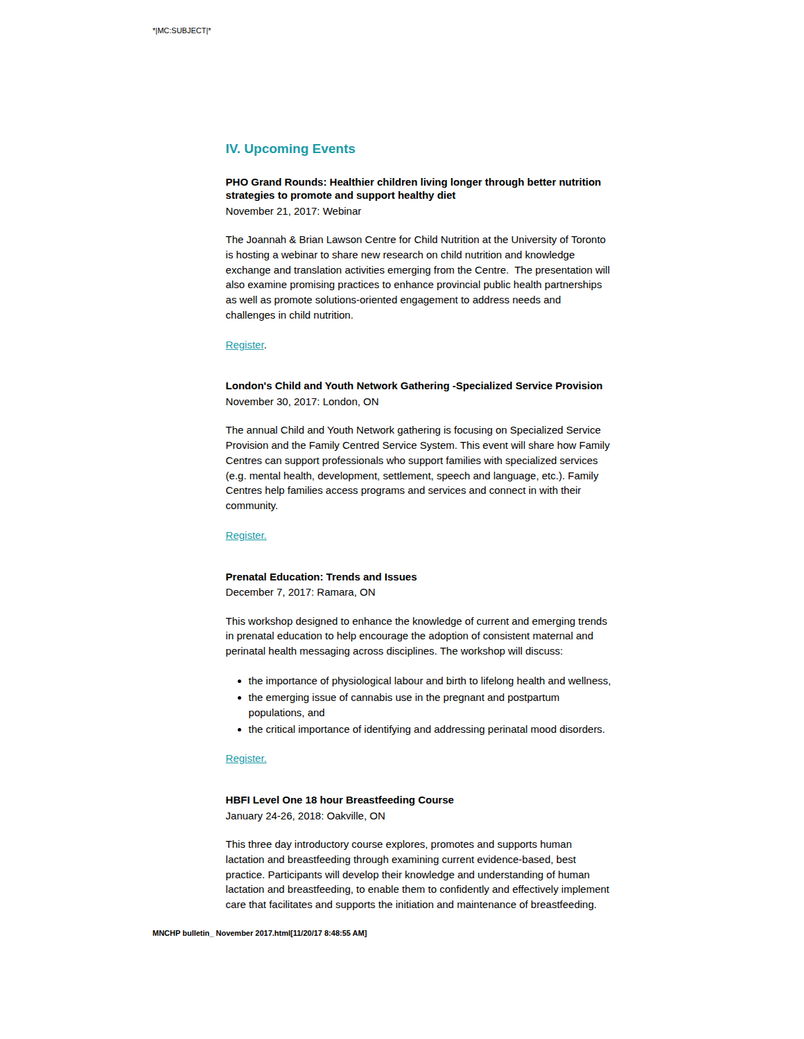*|MC:SUBJECT|*
IV. Upcoming Events
PHO Grand Rounds: Healthier children living longer through better nutrition strategies to promote and support healthy diet
November 21, 2017: Webinar
The Joannah & Brian Lawson Centre for Child Nutrition at the University of Toronto is hosting a webinar to share new research on child nutrition and knowledge exchange and translation activities emerging from the Centre. The presentation will also examine promising practices to enhance provincial public health partnerships as well as promote solutions-oriented engagement to address needs and challenges in child nutrition.
Register.
London's Child and Youth Network Gathering -Specialized Service Provision
November 30, 2017: London, ON
The annual Child and Youth Network gathering is focusing on Specialized Service Provision and the Family Centred Service System. This event will share how Family Centres can support professionals who support families with specialized services (e.g. mental health, development, settlement, speech and language, etc.). Family Centres help families access programs and services and connect in with their community.
Register.
Prenatal Education: Trends and Issues
December 7, 2017: Ramara, ON
This workshop designed to enhance the knowledge of current and emerging trends in prenatal education to help encourage the adoption of consistent maternal and perinatal health messaging across disciplines. The workshop will discuss:
the importance of physiological labour and birth to lifelong health and wellness,
the emerging issue of cannabis use in the pregnant and postpartum populations, and
the critical importance of identifying and addressing perinatal mood disorders.
Register.
HBFI Level One 18 hour Breastfeeding Course
January 24-26, 2018: Oakville, ON
This three day introductory course explores, promotes and supports human lactation and breastfeeding through examining current evidence-based, best practice. Participants will develop their knowledge and understanding of human lactation and breastfeeding, to enable them to confidently and effectively implement care that facilitates and supports the initiation and maintenance of breastfeeding.
MNCHP bulletin_ November 2017.html[11/20/17 8:48:55 AM]